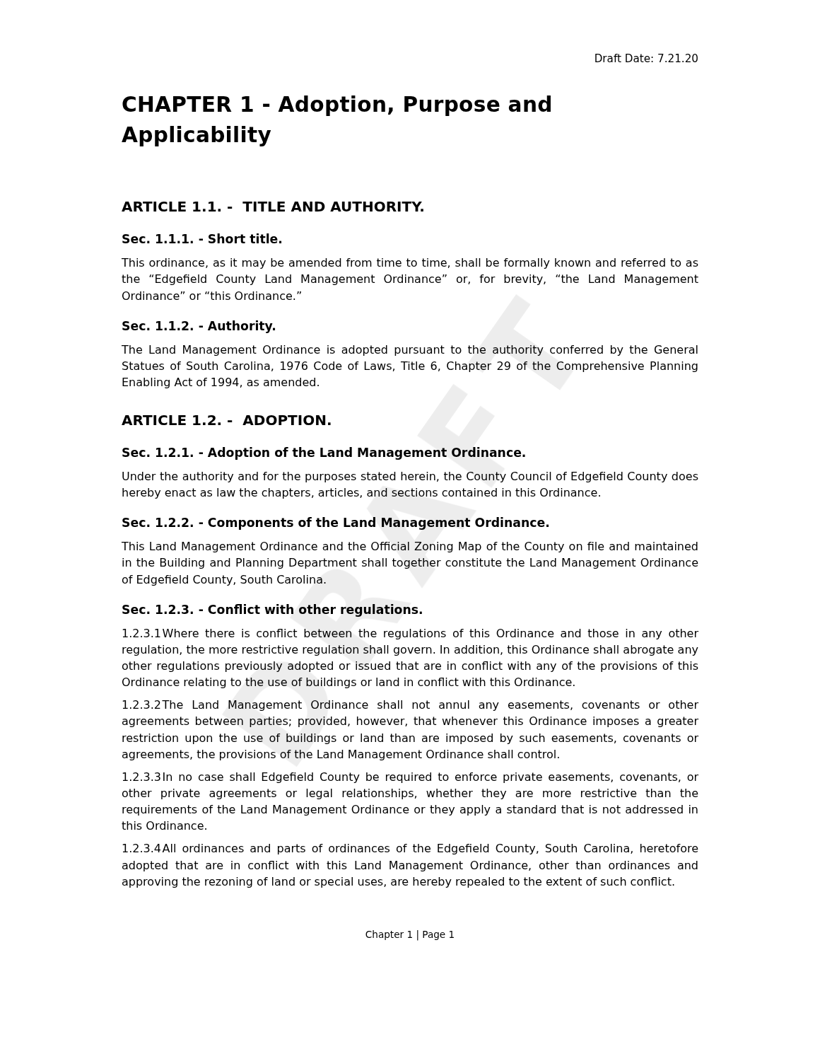DRAFT
Draft Date: 7.21.20
CHAPTER 1 - Adoption, Purpose and Applicability
ARTICLE 1.1. - TITLE AND AUTHORITY.
Sec. 1.1.1. - Short title.
This ordinance, as it may be amended from time to time, shall be formally known and referred to as the “Edgefield County Land Management Ordinance” or, for brevity, “the Land Management Ordinance” or “this Ordinance.”
Sec. 1.1.2. - Authority.
The Land Management Ordinance is adopted pursuant to the authority conferred by the General Statues of South Carolina, 1976 Code of Laws, Title 6, Chapter 29 of the Comprehensive Planning Enabling Act of 1994, as amended.
ARTICLE 1.2. - ADOPTION.
Sec. 1.2.1. - Adoption of the Land Management Ordinance.
Under the authority and for the purposes stated herein, the County Council of Edgefield County does hereby enact as law the chapters, articles, and sections contained in this Ordinance.
Sec. 1.2.2. - Components of the Land Management Ordinance.
This Land Management Ordinance and the Official Zoning Map of the County on file and maintained in the Building and Planning Department shall together constitute the Land Management Ordinance of Edgefield County, South Carolina.
Sec. 1.2.3. - Conflict with other regulations.
1.2.3.1 Where there is conflict between the regulations of this Ordinance and those in any other regulation, the more restrictive regulation shall govern. In addition, this Ordinance shall abrogate any other regulations previously adopted or issued that are in conflict with any of the provisions of this Ordinance relating to the use of buildings or land in conflict with this Ordinance.
1.2.3.2 The Land Management Ordinance shall not annul any easements, covenants or other agreements between parties; provided, however, that whenever this Ordinance imposes a greater restriction upon the use of buildings or land than are imposed by such easements, covenants or agreements, the provisions of the Land Management Ordinance shall control.
1.2.3.3 In no case shall Edgefield County be required to enforce private easements, covenants, or other private agreements or legal relationships, whether they are more restrictive than the requirements of the Land Management Ordinance or they apply a standard that is not addressed in this Ordinance.
1.2.3.4 All ordinances and parts of ordinances of the Edgefield County, South Carolina, heretofore adopted that are in conflict with this Land Management Ordinance, other than ordinances and approving the rezoning of land or special uses, are hereby repealed to the extent of such conflict.
Chapter 1 | Page 1